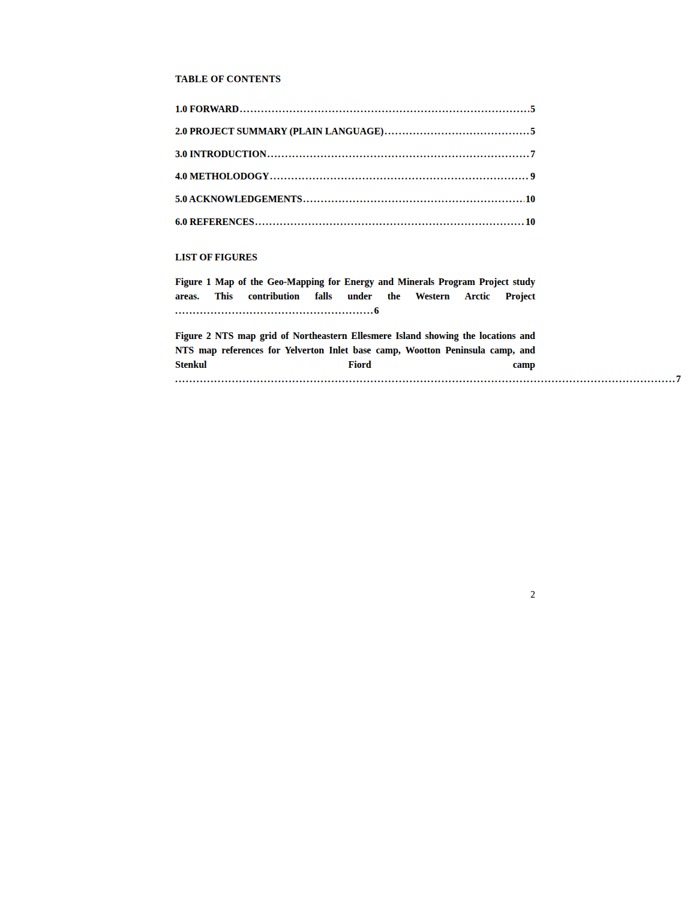TABLE OF CONTENTS
1.0 FORWARD .......................................................................................................................... 5
2.0 PROJECT SUMMARY (PLAIN LANGUAGE) ................................................................ 5
3.0 INTRODUCTION ................................................................................................................. 7
4.0 METHOLODOGY ................................................................................................................ 9
5.0 ACKNOWLEDGEMENTS ................................................................................................ 10
6.0 REFERENCES ..................................................................................................................... 10
LIST OF FIGURES
Figure 1 Map of the Geo-Mapping for Energy and Minerals Program Project study areas. This contribution falls under the Western Arctic Project ........................................................ 6
Figure 2 NTS map grid of Northeastern Ellesmere Island showing the locations and NTS map references for Yelverton Inlet base camp, Wootton Peninsula camp, and Stenkul Fiord camp ............................................................................................................................................. 7
2